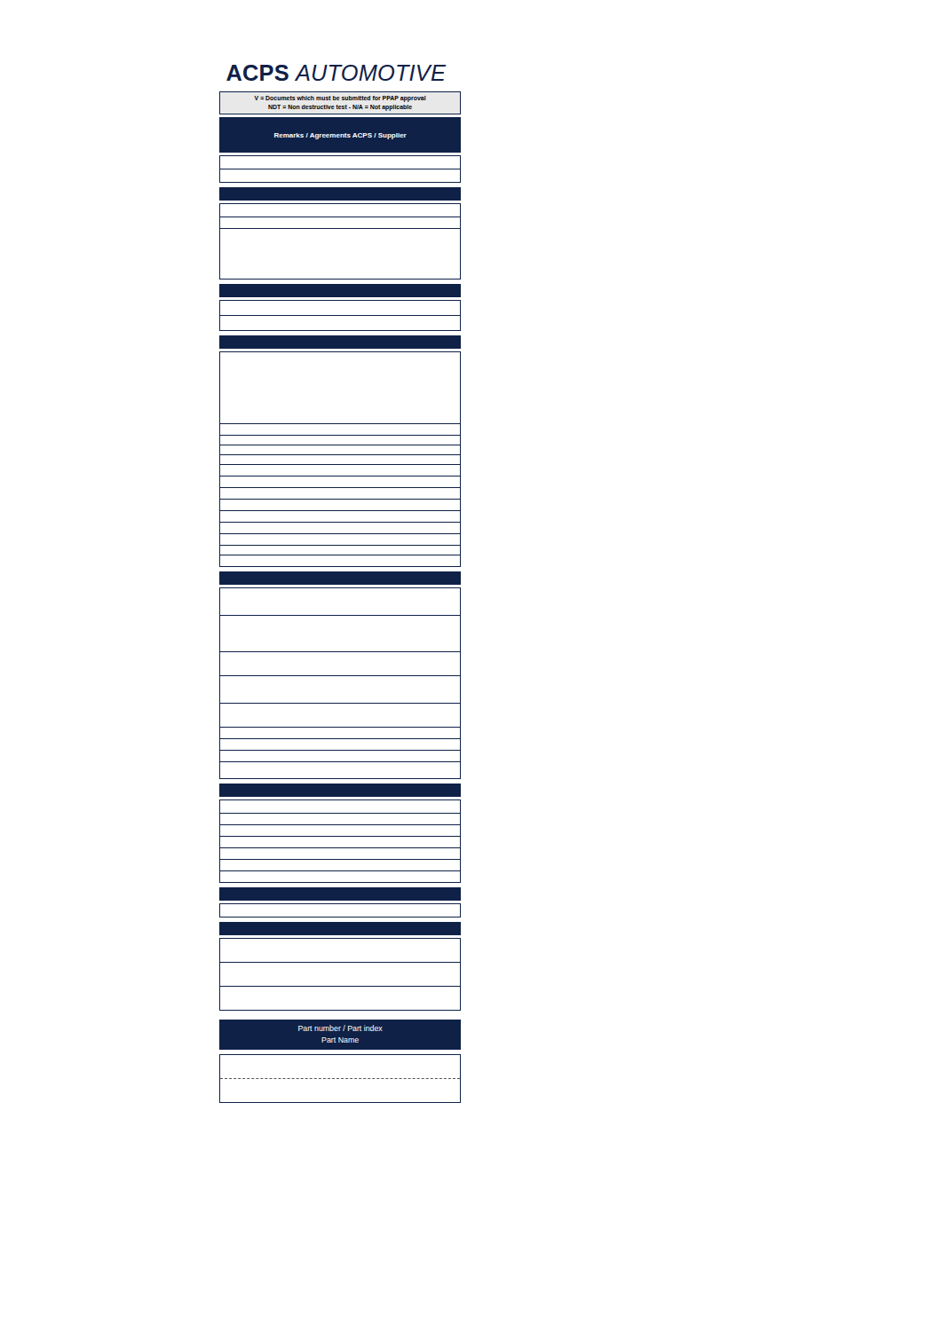ACPS AUTOMOTIVE
| V = Documets which must be submitted for PPAP approval NDT = Non destructive test - N/A = Not applicable |
| Remarks / Agreements ACPS / Supplier |
| Part number / Part index Part Name |